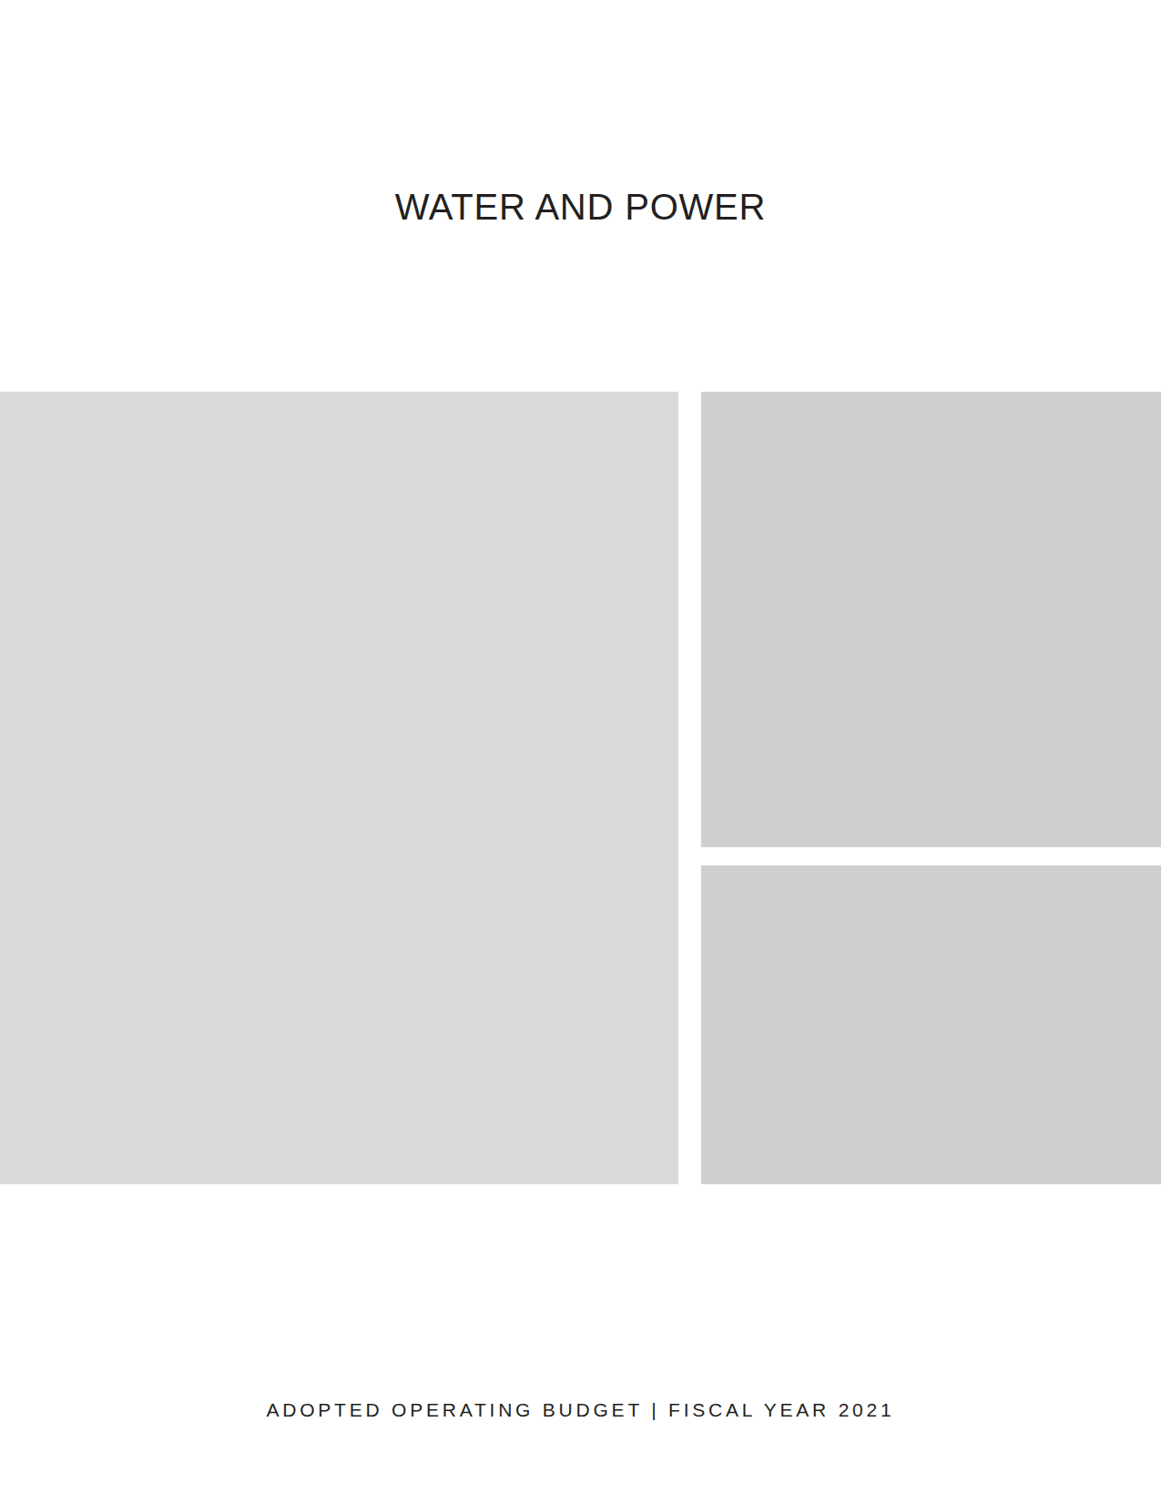WATER AND POWER
Adopted Operating Budget | Fiscal Year 2021